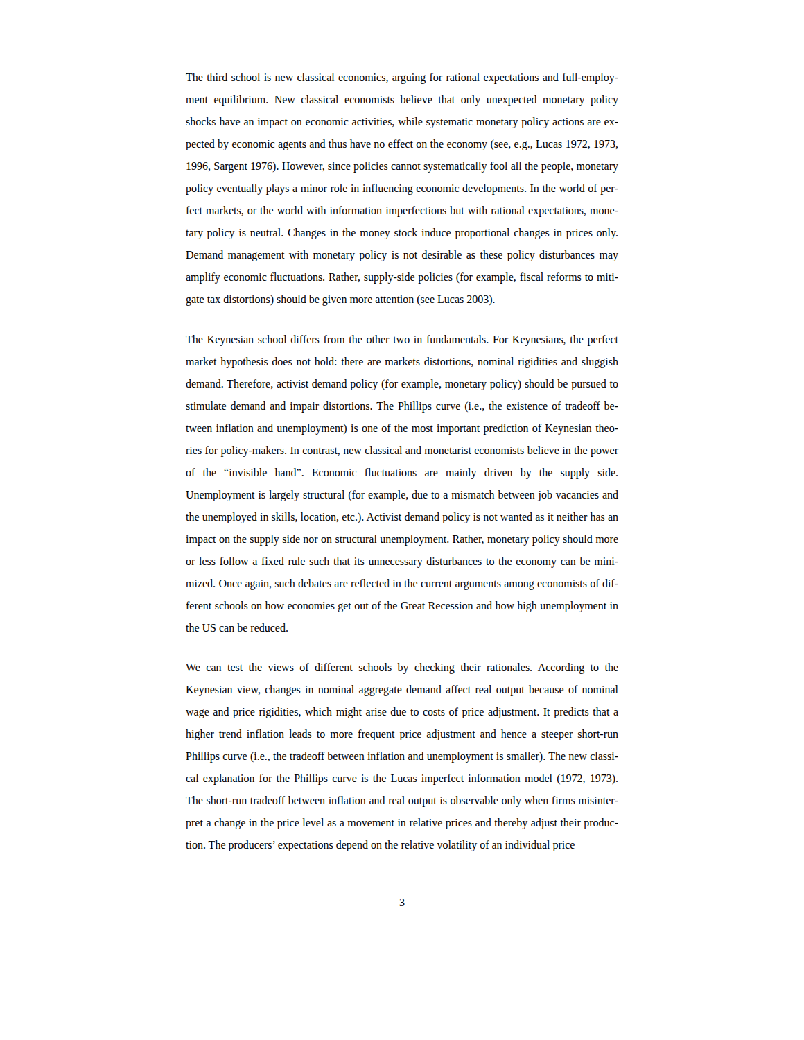The third school is new classical economics, arguing for rational expectations and full-employment equilibrium. New classical economists believe that only unexpected monetary policy shocks have an impact on economic activities, while systematic monetary policy actions are expected by economic agents and thus have no effect on the economy (see, e.g., Lucas 1972, 1973, 1996, Sargent 1976). However, since policies cannot systematically fool all the people, monetary policy eventually plays a minor role in influencing economic developments. In the world of perfect markets, or the world with information imperfections but with rational expectations, monetary policy is neutral. Changes in the money stock induce proportional changes in prices only. Demand management with monetary policy is not desirable as these policy disturbances may amplify economic fluctuations. Rather, supply-side policies (for example, fiscal reforms to mitigate tax distortions) should be given more attention (see Lucas 2003).
The Keynesian school differs from the other two in fundamentals. For Keynesians, the perfect market hypothesis does not hold: there are markets distortions, nominal rigidities and sluggish demand. Therefore, activist demand policy (for example, monetary policy) should be pursued to stimulate demand and impair distortions. The Phillips curve (i.e., the existence of tradeoff between inflation and unemployment) is one of the most important prediction of Keynesian theories for policy-makers. In contrast, new classical and monetarist economists believe in the power of the “invisible hand”. Economic fluctuations are mainly driven by the supply side. Unemployment is largely structural (for example, due to a mismatch between job vacancies and the unemployed in skills, location, etc.). Activist demand policy is not wanted as it neither has an impact on the supply side nor on structural unemployment. Rather, monetary policy should more or less follow a fixed rule such that its unnecessary disturbances to the economy can be minimized. Once again, such debates are reflected in the current arguments among economists of different schools on how economies get out of the Great Recession and how high unemployment in the US can be reduced.
We can test the views of different schools by checking their rationales. According to the Keynesian view, changes in nominal aggregate demand affect real output because of nominal wage and price rigidities, which might arise due to costs of price adjustment. It predicts that a higher trend inflation leads to more frequent price adjustment and hence a steeper short-run Phillips curve (i.e., the tradeoff between inflation and unemployment is smaller). The new classical explanation for the Phillips curve is the Lucas imperfect information model (1972, 1973). The short-run tradeoff between inflation and real output is observable only when firms misinterpret a change in the price level as a movement in relative prices and thereby adjust their production. The producers’ expectations depend on the relative volatility of an individual price
3